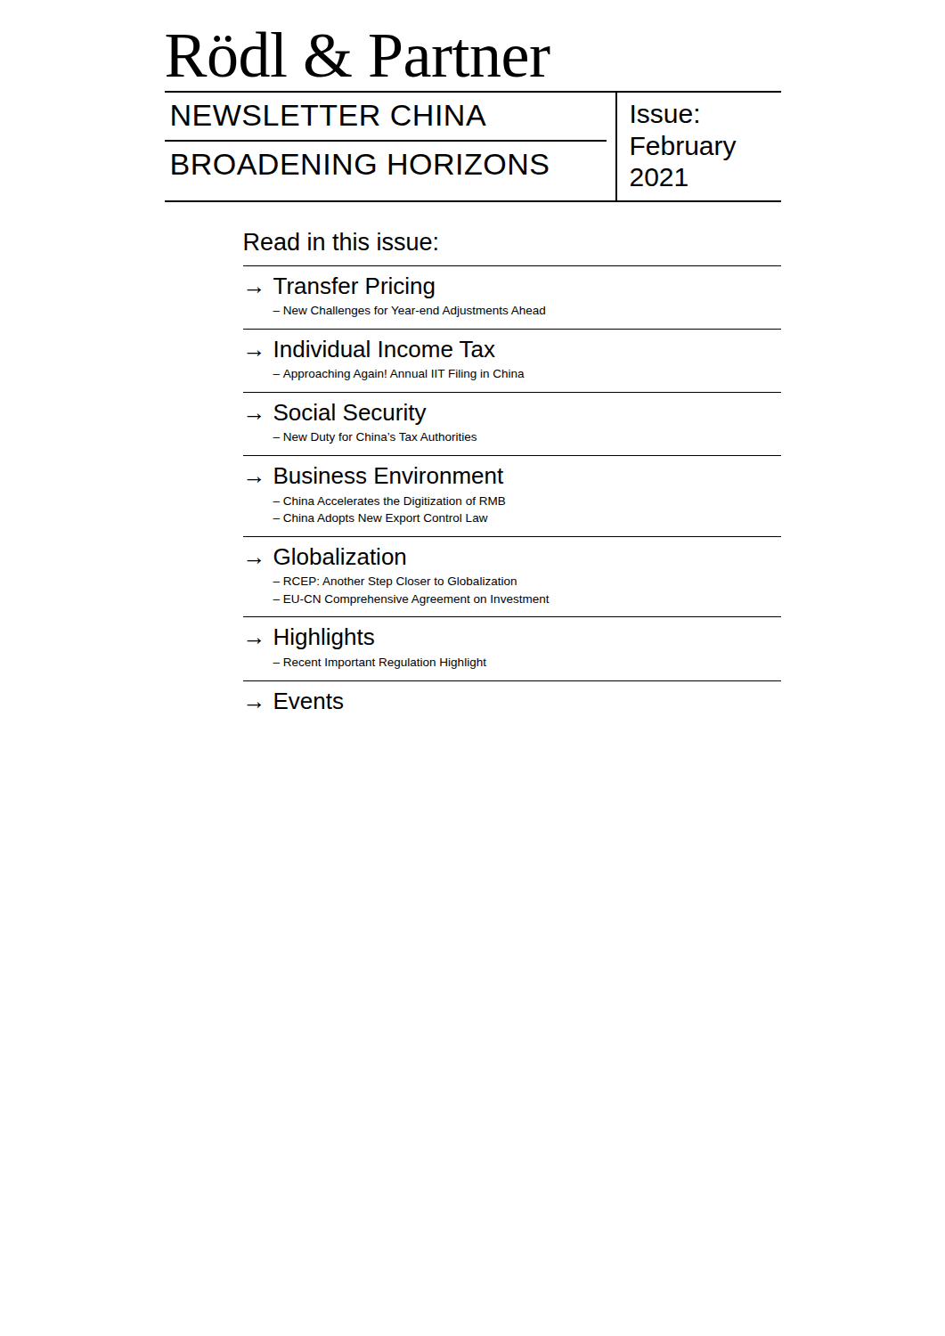Rödl & Partner
NEWSLETTER CHINA
BROADENING HORIZONS
Issue:
February
2021
Read in this issue:
→Transfer Pricing
New Challenges for Year-end Adjustments Ahead
→Individual Income Tax
Approaching Again! Annual IIT Filing in China
→Social Security
New Duty for China’s Tax Authorities
→Business Environment
China Accelerates the Digitization of RMB
China Adopts New Export Control Law
→Globalization
RCEP: Another Step Closer to Globalization
EU-CN Comprehensive Agreement on Investment
→Highlights
Recent Important Regulation Highlight
→Events